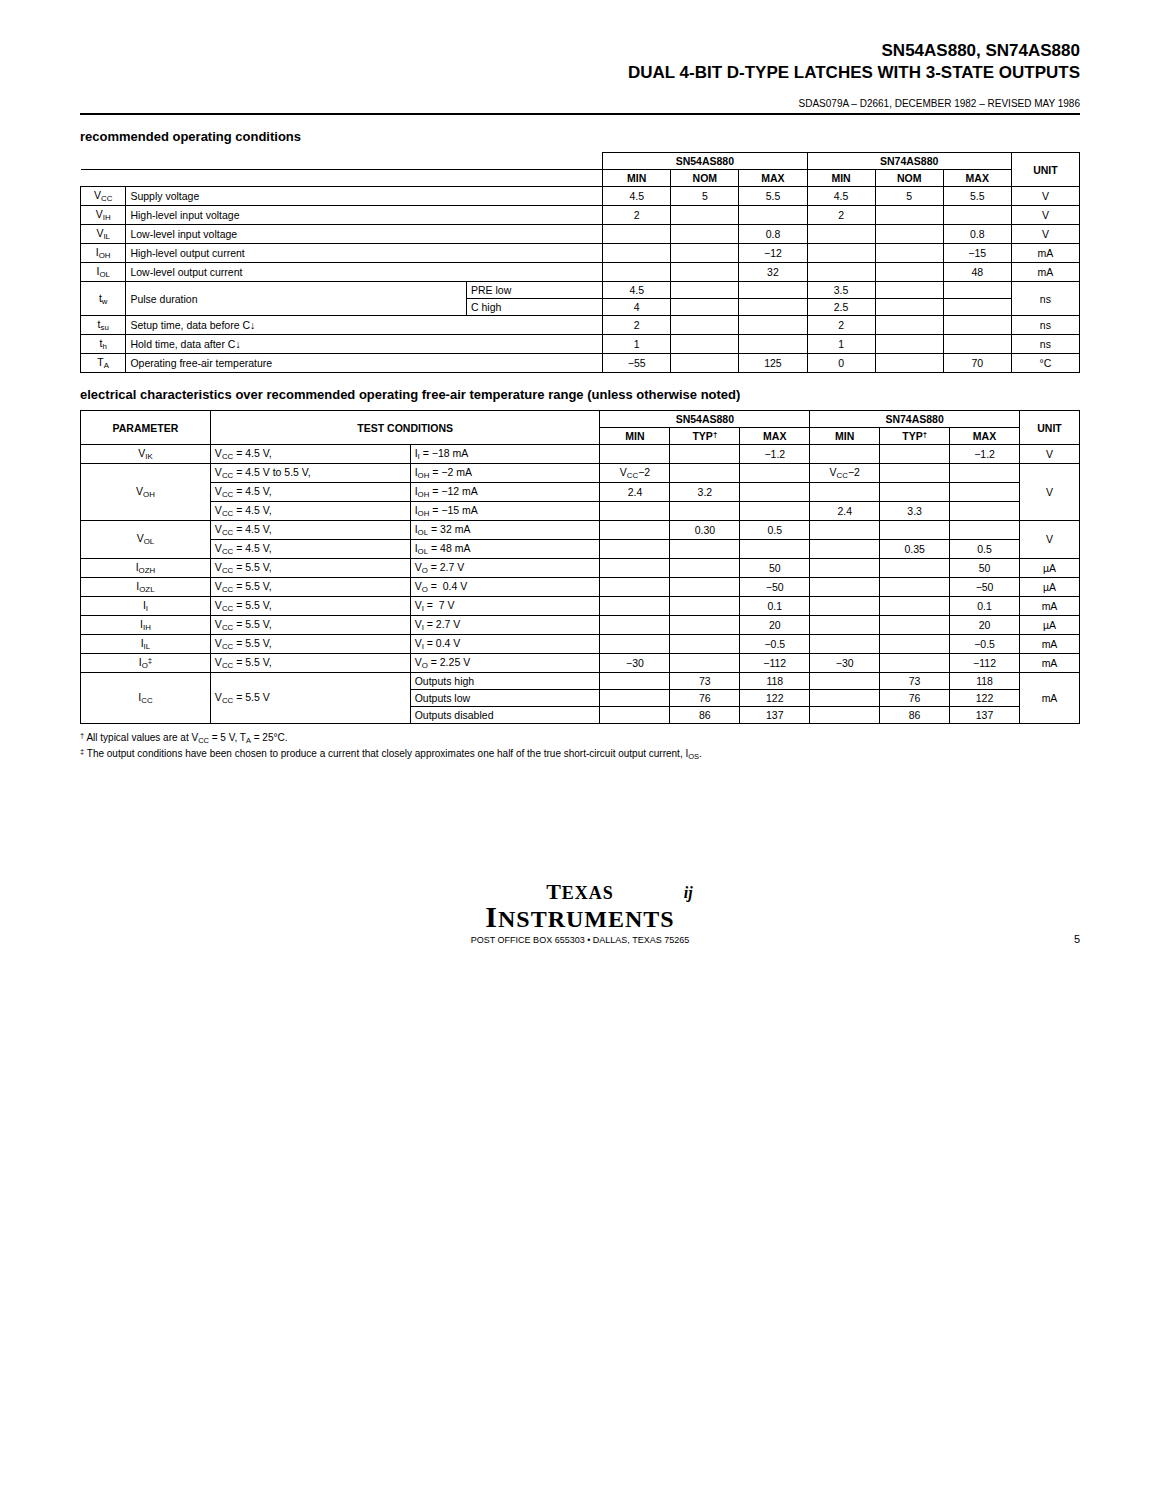SN54AS880, SN74AS880
DUAL 4-BIT D-TYPE LATCHES WITH 3-STATE OUTPUTS
SDAS079A – D2661, DECEMBER 1982 – REVISED MAY 1986
recommended operating conditions
| | SN54AS880 | SN74AS880 | UNIT |
| --- | --- | --- | --- |
| | MIN | NOM | MAX | MIN | NOM | MAX |
| V CC | Supply voltage | 4.5 | 5 | 5.5 | 4.5 | 5 | 5.5 | V |
| V IH | High-level input voltage | 2 | | | 2 | | | V |
| V IL | Low-level input voltage | | | 0.8 | | | 0.8 | V |
| I OH | High-level output current | | | −12 | | | −15 | mA |
| I OL | Low-level output current | | | 32 | | | 48 | mA |
| t w | Pulse duration | PRE low | 4.5 | | | 3.5 | | | ns |
| C high | 4 | | | 2.5 | | |
| t su | Setup time, data before C↓ | 2 | | | 2 | | | ns |
| t h | Hold time, data after C↓ | 1 | | | 1 | | | ns |
| T A | Operating free-air temperature | −55 | | 125 | 0 | | 70 | °C |
electrical characteristics over recommended operating free-air temperature range (unless otherwise noted)
| PARAMETER | TEST CONDITIONS | SN54AS880 | SN74AS880 | UNIT |
| --- | --- | --- | --- | --- |
| MIN | TYP † | MAX | MIN | TYP † | MAX |
| V IK | V CC = 4.5 V, | I I = −18 mA | | | −1.2 | | | −1.2 | V |
| V OH | V CC = 4.5 V to 5.5 V, | I OH = −2 mA | V CC −2 | | | V CC −2 | | | V |
| V CC = 4.5 V, | I OH = −12 mA | 2.4 | 3.2 | | | | |
| V CC = 4.5 V, | I OH = −15 mA | | | | 2.4 | 3.3 | |
| V OL | V CC = 4.5 V, | I OL = 32 mA | | 0.30 | 0.5 | | | | V |
| V CC = 4.5 V, | I OL = 48 mA | | | | | 0.35 | 0.5 |
| I OZH | V CC = 5.5 V, | V O = 2.7 V | | | 50 | | | 50 | µA |
| I OZL | V CC = 5.5 V, | V O = 0.4 V | | | −50 | | | −50 | µA |
| I I | V CC = 5.5 V, | V I = 7 V | | | 0.1 | | | 0.1 | mA |
| I IH | V CC = 5.5 V, | V I = 2.7 V | | | 20 | | | 20 | µA |
| I IL | V CC = 5.5 V, | V I = 0.4 V | | | −0.5 | | | −0.5 | mA |
| I O ‡ | V CC = 5.5 V, | V O = 2.25 V | −30 | | −112 | −30 | | −112 | mA |
| I CC | V CC = 5.5 V | Outputs high | | 73 | 118 | | 73 | 118 | mA |
| Outputs low | | 76 | 122 | | 76 | 122 |
| Outputs disabled | | 86 | 137 | | 86 | 137 |
† All typical values are at VCC = 5 V, TA = 25°C.
‡ The output conditions have been chosen to produce a current that closely approximates one half of the true short-circuit output current, IOS.
TEXAS
INSTRUMENTS
ij
POST OFFICE BOX 655303 • DALLAS, TEXAS 75265
5